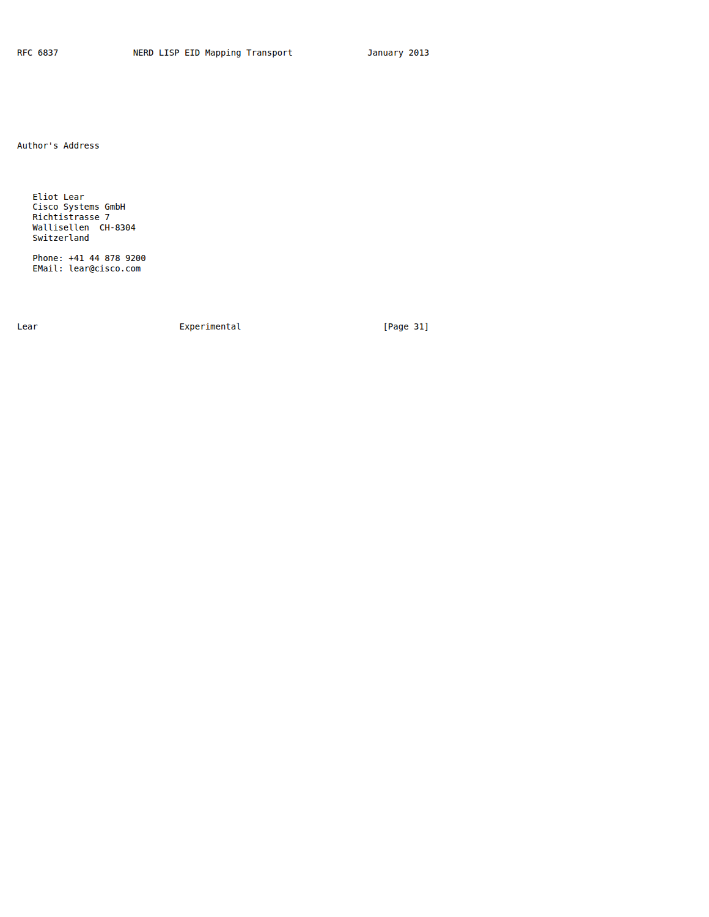RFC 6837 NERD LISP EID Mapping Transport January 2013
Author's Address
Eliot Lear Cisco Systems GmbH Richtistrasse 7 Wallisellen CH-8304 Switzerland Phone: +41 44 878 9200 EMail: lear@cisco.com
Lear Experimental[Page 31]